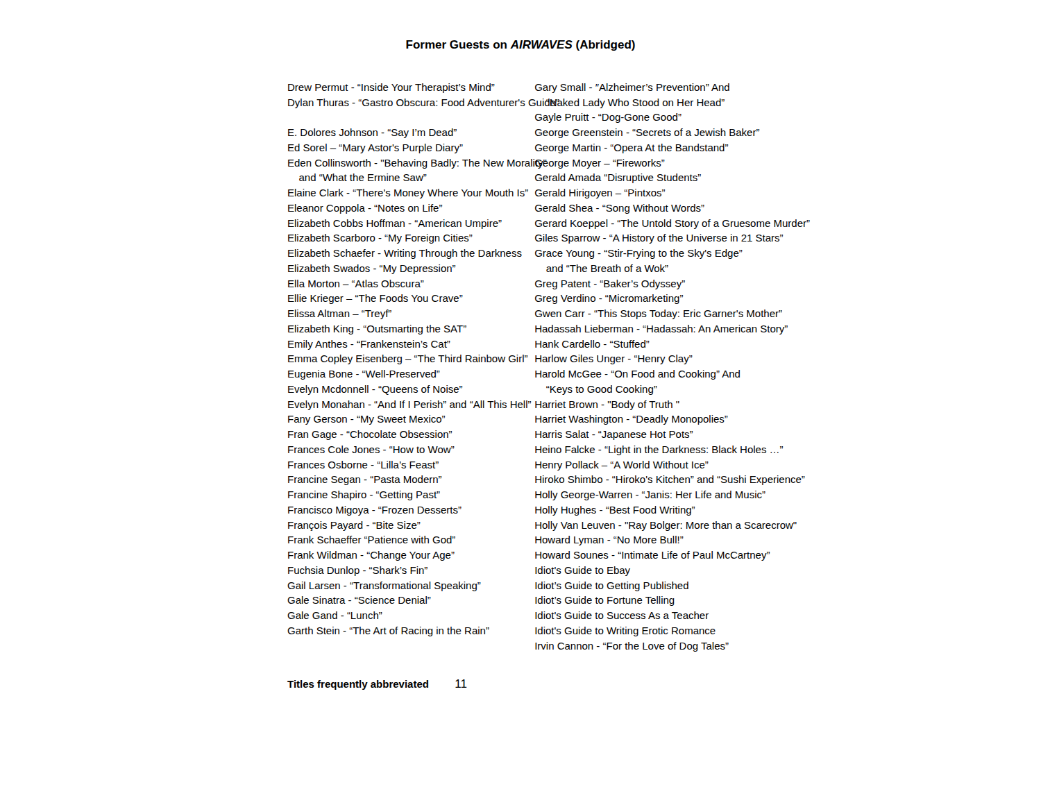Former Guests on AIRWAVES (Abridged)
Drew Permut - “Inside Your Therapist’s Mind”
Dylan Thuras - “Gastro Obscura: Food Adventurer's Guide”
E. Dolores Johnson - “Say I’m Dead”
Ed Sorel – “Mary Astor's Purple Diary”
Eden Collinsworth - "Behaving Badly: The New Morality"
and “What the Ermine Saw”
Elaine Clark - “There's Money Where Your Mouth Is”
Eleanor Coppola - “Notes on Life”
Elizabeth Cobbs Hoffman - “American Umpire”
Elizabeth Scarboro - “My Foreign Cities”
Elizabeth Schaefer - Writing Through the Darkness
Elizabeth Swados - “My Depression”
Ella Morton – “Atlas Obscura”
Ellie Krieger – “The Foods You Crave”
Elissa Altman – “Treyf”
Elizabeth King - “Outsmarting the SAT”
Emily Anthes - “Frankenstein’s Cat”
Emma Copley Eisenberg – “The Third Rainbow Girl”
Eugenia Bone - “Well-Preserved”
Evelyn Mcdonnell - “Queens of Noise”
Evelyn Monahan - “And If I Perish” and “All This Hell”
Fany Gerson - “My Sweet Mexico”
Fran Gage - “Chocolate Obsession”
Frances Cole Jones - “How to Wow”
Frances Osborne - “Lilla’s Feast”
Francine Segan - “Pasta Modern”
Francine Shapiro - “Getting Past”
Francisco Migoya - “Frozen Desserts”
François Payard - “Bite Size”
Frank Schaeffer “Patience with God”
Frank Wildman - “Change Your Age”
Fuchsia Dunlop - “Shark’s Fin”
Gail Larsen - “Transformational Speaking”
Gale Sinatra - “Science Denial”
Gale Gand - “Lunch”
Garth Stein - “The Art of Racing in the Rain”
Gary Small - ″Alzheimer’s Prevention” And
“Naked Lady Who Stood on Her Head”
Gayle Pruitt - “Dog-Gone Good”
George Greenstein - “Secrets of a Jewish Baker”
George Martin - “Opera At the Bandstand”
George Moyer – “Fireworks”
Gerald Amada “Disruptive Students”
Gerald Hirigoyen – “Pintxos”
Gerald Shea - “Song Without Words”
Gerard Koeppel - “The Untold Story of a Gruesome Murder”
Giles Sparrow - “A History of the Universe in 21 Stars”
Grace Young - “Stir-Frying to the Sky's Edge”
and “The Breath of a Wok”
Greg Patent - “Baker’s Odyssey”
Greg Verdino - “Micromarketing”
Gwen Carr - “This Stops Today: Eric Garner's Mother”
Hadassah Lieberman - “Hadassah: An American Story”
Hank Cardello - “Stuffed”
Harlow Giles Unger - “Henry Clay”
Harold McGee - “On Food and Cooking” And
“Keys to Good Cooking”
Harriet Brown - "Body of Truth "
Harriet Washington - “Deadly Monopolies”
Harris Salat - “Japanese Hot Pots”
Heino Falcke - “Light in the Darkness: Black Holes …”
Henry Pollack – “A World Without Ice”
Hiroko Shimbo - “Hiroko's Kitchen” and “Sushi Experience”
Holly George-Warren - “Janis: Her Life and Music”
Holly Hughes - “Best Food Writing”
Holly Van Leuven - "Ray Bolger: More than a Scarecrow"
Howard Lyman - “No More Bull!”
Howard Sounes - “Intimate Life of Paul McCartney”
Idiot's Guide to Ebay
Idiot’s Guide to Getting Published
Idiot’s Guide to Fortune Telling
Idiot's Guide to Success As a Teacher
Idiot's Guide to Writing Erotic Romance
Irvin Cannon - “For the Love of Dog Tales”
Titles frequently abbreviated 11